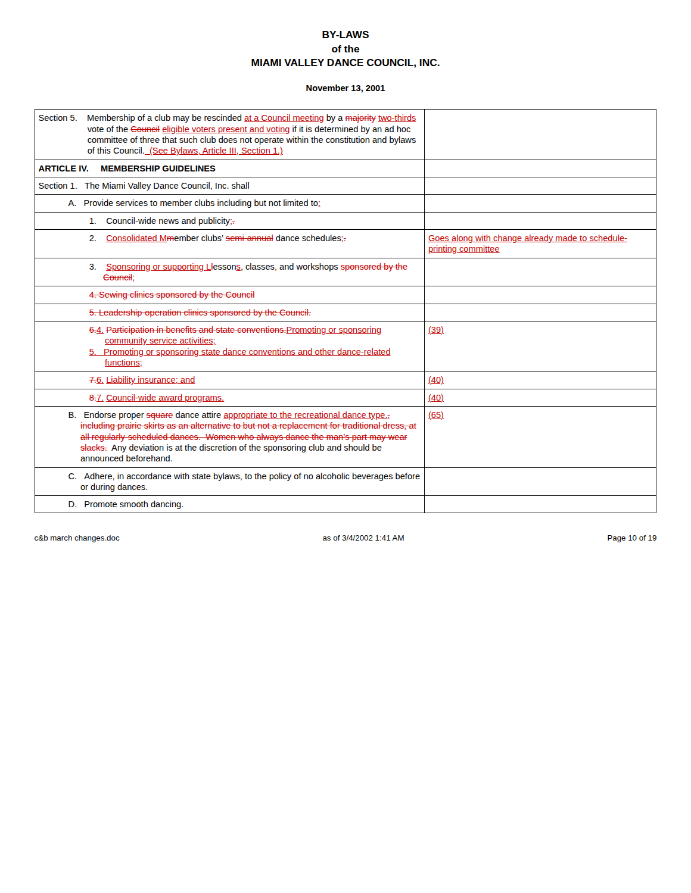BY-LAWS
of the
MIAMI VALLEY DANCE COUNCIL, INC.
November 13, 2001
| Section 5. Membership of a club may be rescinded at a Council meeting by a majority two-thirds vote of the Council eligible voters present and voting if it is determined by an ad hoc committee of three that such club does not operate within the constitution and bylaws of this Council. (See Bylaws, Article III, Section 1.) | |
| ARTICLE IV. MEMBERSHIP GUIDELINES | |
| Section 1. The Miami Valley Dance Council, Inc. shall | |
| A. Provide services to member clubs including but not limited to : | |
| 1. Council-wide news and publicity ; . | |
| 2. Consolidated M m ember clubs’ semi-annual dance schedules ; . | Goes along with change already made to schedule-printing committee |
| 3. Sponsoring or supporting L l esson s , classes , and workshops sponsored by the Council ; | |
| 4. Sewing clinics sponsored by the Council | |
| 5. Leadership-operation clinics sponsored by the Council. | |
| 6. 4. Participation in benefits and state conventions. Promoting or sponsoring community service activities; 5. Promoting or sponsoring state dance conventions and other dance-related functions; | (39) |
| 7. 6. Liability insurance; and | (40) |
| 8. 7. Council-wide award programs. | (40) |
| B. Endorse proper square dance attire appropriate to the recreational dance type. , including prairie skirts as an alternative to but not a replacement for traditional dress, at all regularly-scheduled dances. Women who always dance the man’s part may wear slacks. Any deviation is at the discretion of the sponsoring club and should be announced beforehand. | (65) |
| C. Adhere, in accordance with state bylaws, to the policy of no alcoholic beverages before or during dances. | |
| D. Promote smooth dancing. | |
c&b march changes.doc
as of 3/4/2002 1:41 AM
Page 10 of 19